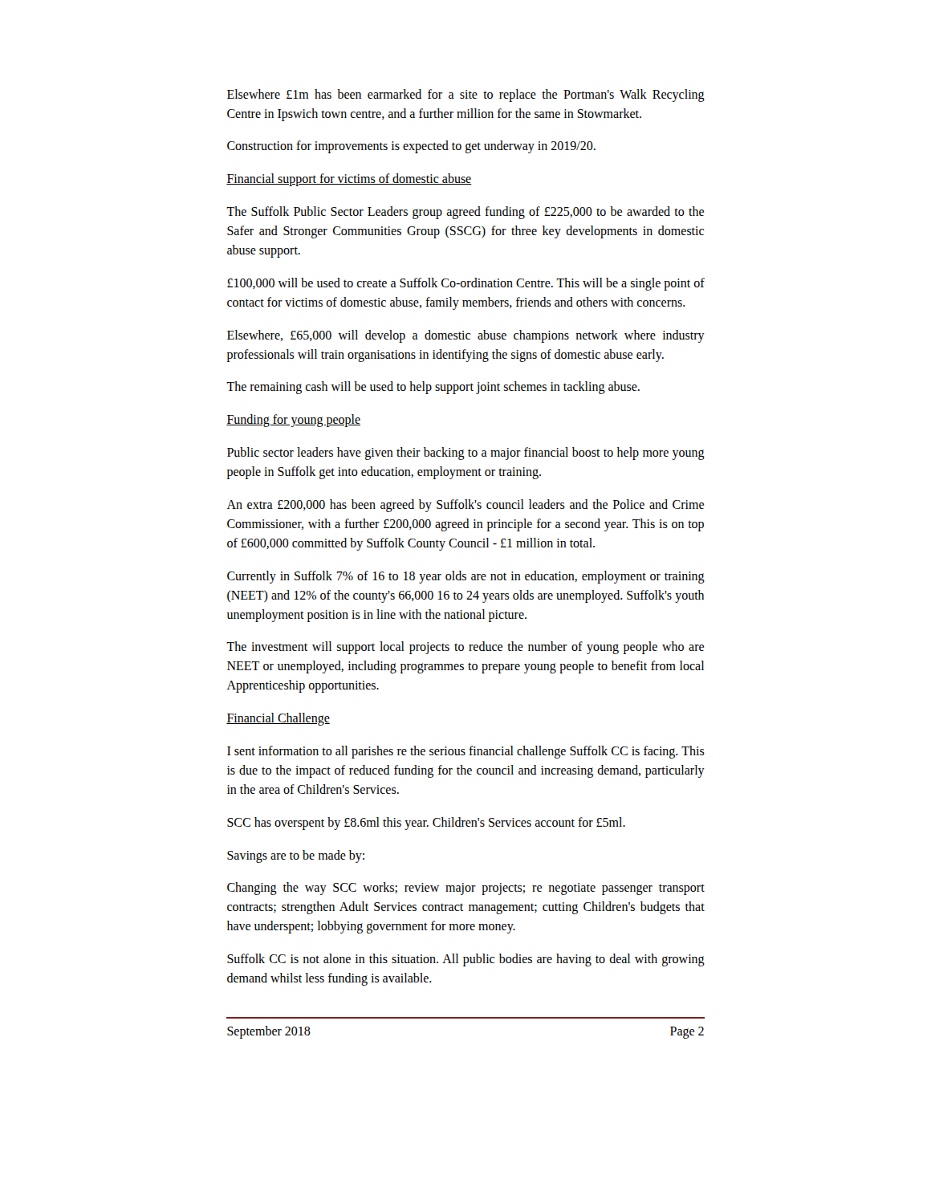Elsewhere £1m has been earmarked for a site to replace the Portman's Walk Recycling Centre in Ipswich town centre, and a further million for the same in Stowmarket.
Construction for improvements is expected to get underway in 2019/20.
Financial support for victims of domestic abuse
The Suffolk Public Sector Leaders group agreed funding of £225,000 to be awarded to the Safer and Stronger Communities Group (SSCG) for three key developments in domestic abuse support.
£100,000 will be used to create a Suffolk Co-ordination Centre. This will be a single point of contact for victims of domestic abuse, family members, friends and others with concerns.
Elsewhere, £65,000 will develop a domestic abuse champions network where industry professionals will train organisations in identifying the signs of domestic abuse early.
The remaining cash will be used to help support joint schemes in tackling abuse.
Funding for young people
Public sector leaders have given their backing to a major financial boost to help more young people in Suffolk get into education, employment or training.
An extra £200,000 has been agreed by Suffolk's council leaders and the Police and Crime Commissioner, with a further £200,000 agreed in principle for a second year. This is on top of £600,000 committed by Suffolk County Council - £1 million in total.
Currently in Suffolk 7% of 16 to 18 year olds are not in education, employment or training (NEET) and 12% of the county's 66,000 16 to 24 years olds are unemployed. Suffolk's youth unemployment position is in line with the national picture.
The investment will support local projects to reduce the number of young people who are NEET or unemployed, including programmes to prepare young people to benefit from local Apprenticeship opportunities.
Financial Challenge
I sent information to all parishes re the serious financial challenge Suffolk CC is facing. This is due to the impact of reduced funding for the council and increasing demand, particularly in the area of Children's Services.
SCC has overspent by £8.6ml this year. Children's Services account for £5ml.
Savings are to be made by:
Changing the way SCC works; review major projects; re negotiate passenger transport contracts; strengthen Adult Services contract management; cutting Children's budgets that have underspent; lobbying government for more money.
Suffolk CC is not alone in this situation. All public bodies are having to deal with growing demand whilst less funding is available.
September 2018 Page 2